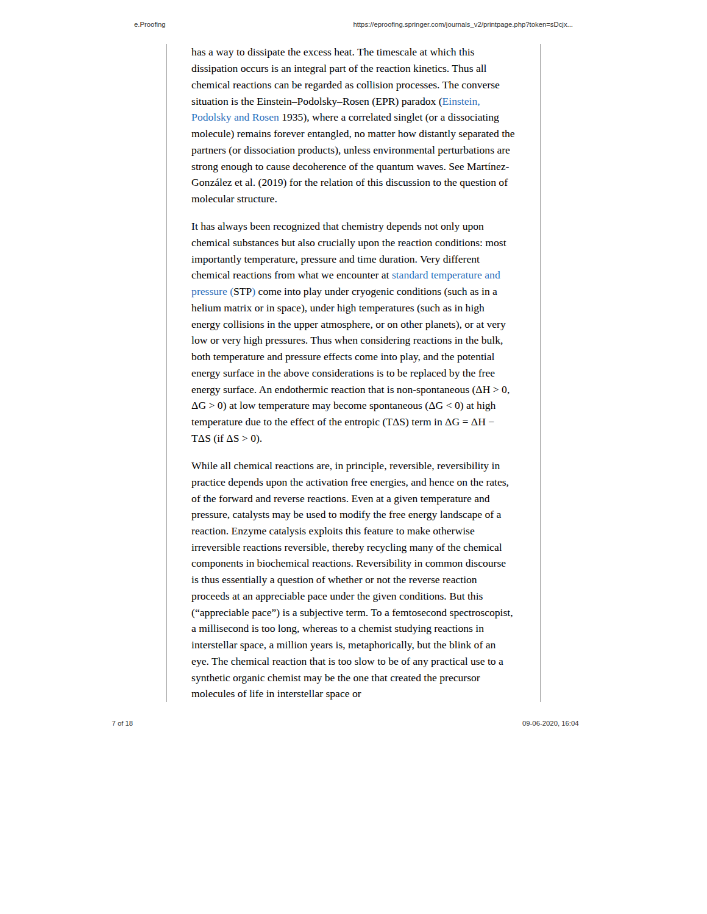e.Proofing
https://eproofing.springer.com/journals_v2/printpage.php?token=sDcjx...
has a way to dissipate the excess heat. The timescale at which this dissipation occurs is an integral part of the reaction kinetics. Thus all chemical reactions can be regarded as collision processes. The converse situation is the Einstein–Podolsky–Rosen (EPR) paradox (Einstein, Podolsky and Rosen 1935), where a correlated singlet (or a dissociating molecule) remains forever entangled, no matter how distantly separated the partners (or dissociation products), unless environmental perturbations are strong enough to cause decoherence of the quantum waves. See Martínez-González et al. (2019) for the relation of this discussion to the question of molecular structure.
It has always been recognized that chemistry depends not only upon chemical substances but also crucially upon the reaction conditions: most importantly temperature, pressure and time duration. Very different chemical reactions from what we encounter at standard temperature and pressure (STP) come into play under cryogenic conditions (such as in a helium matrix or in space), under high temperatures (such as in high energy collisions in the upper atmosphere, or on other planets), or at very low or very high pressures. Thus when considering reactions in the bulk, both temperature and pressure effects come into play, and the potential energy surface in the above considerations is to be replaced by the free energy surface. An endothermic reaction that is non-spontaneous (ΔH > 0, ΔG > 0) at low temperature may become spontaneous (ΔG < 0) at high temperature due to the effect of the entropic (TΔS) term in ΔG = ΔH − TΔS (if ΔS > 0).
While all chemical reactions are, in principle, reversible, reversibility in practice depends upon the activation free energies, and hence on the rates, of the forward and reverse reactions. Even at a given temperature and pressure, catalysts may be used to modify the free energy landscape of a reaction. Enzyme catalysis exploits this feature to make otherwise irreversible reactions reversible, thereby recycling many of the chemical components in biochemical reactions. Reversibility in common discourse is thus essentially a question of whether or not the reverse reaction proceeds at an appreciable pace under the given conditions. But this (“appreciable pace”) is a subjective term. To a femtosecond spectroscopist, a millisecond is too long, whereas to a chemist studying reactions in interstellar space, a million years is, metaphorically, but the blink of an eye. The chemical reaction that is too slow to be of any practical use to a synthetic organic chemist may be the one that created the precursor molecules of life in interstellar space or
7 of 18
09-06-2020, 16:04